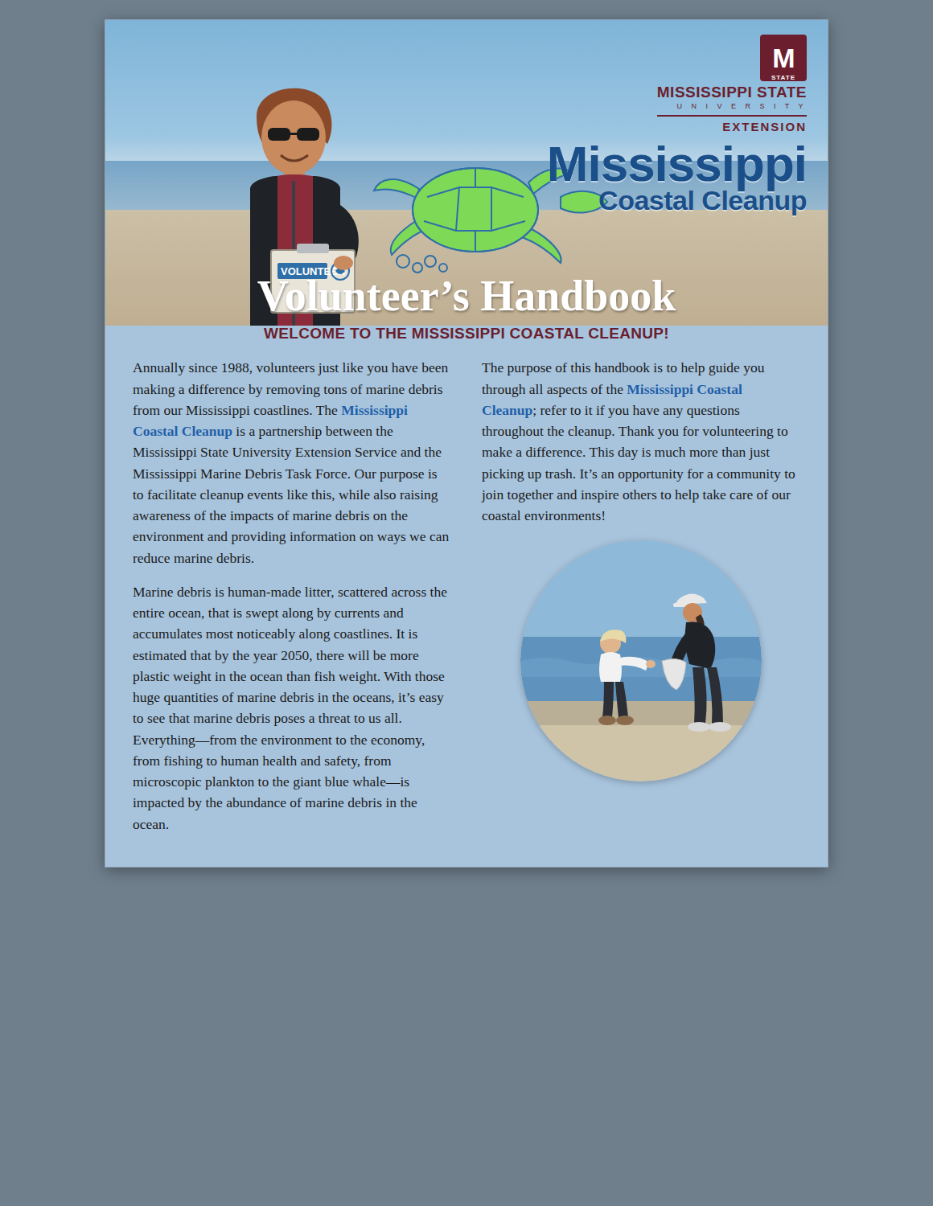MSTATE
MISSISSIPPI STATE
U N I V E R S I T Y
EXTENSION
Mississippi
Coastal Cleanup
VOLUNTEER
Volunteer’s Handbook
WELCOME TO THE MISSISSIPPI COASTAL CLEANUP!
Annually since 1988, volunteers just like you have been making a difference by removing tons of marine debris from our Mississippi coastlines. The Mississippi Coastal Cleanup is a partnership between the Mississippi State University Extension Service and the Mississippi Marine Debris Task Force. Our purpose is to facilitate cleanup events like this, while also raising awareness of the impacts of marine debris on the environment and providing information on ways we can reduce marine debris.
Marine debris is human-made litter, scattered across the entire ocean, that is swept along by currents and accumulates most noticeably along coastlines. It is estimated that by the year 2050, there will be more plastic weight in the ocean than fish weight. With those huge quantities of marine debris in the oceans, it’s easy to see that marine debris poses a threat to us all. Everything—from the environment to the economy, from fishing to human health and safety, from microscopic plankton to the giant blue whale—is impacted by the abundance of marine debris in the ocean.
The purpose of this handbook is to help guide you through all aspects of the Mississippi Coastal Cleanup; refer to it if you have any questions throughout the cleanup. Thank you for volunteering to make a difference. This day is much more than just picking up trash. It’s an opportunity for a community to join together and inspire others to help take care of our coastal environments!